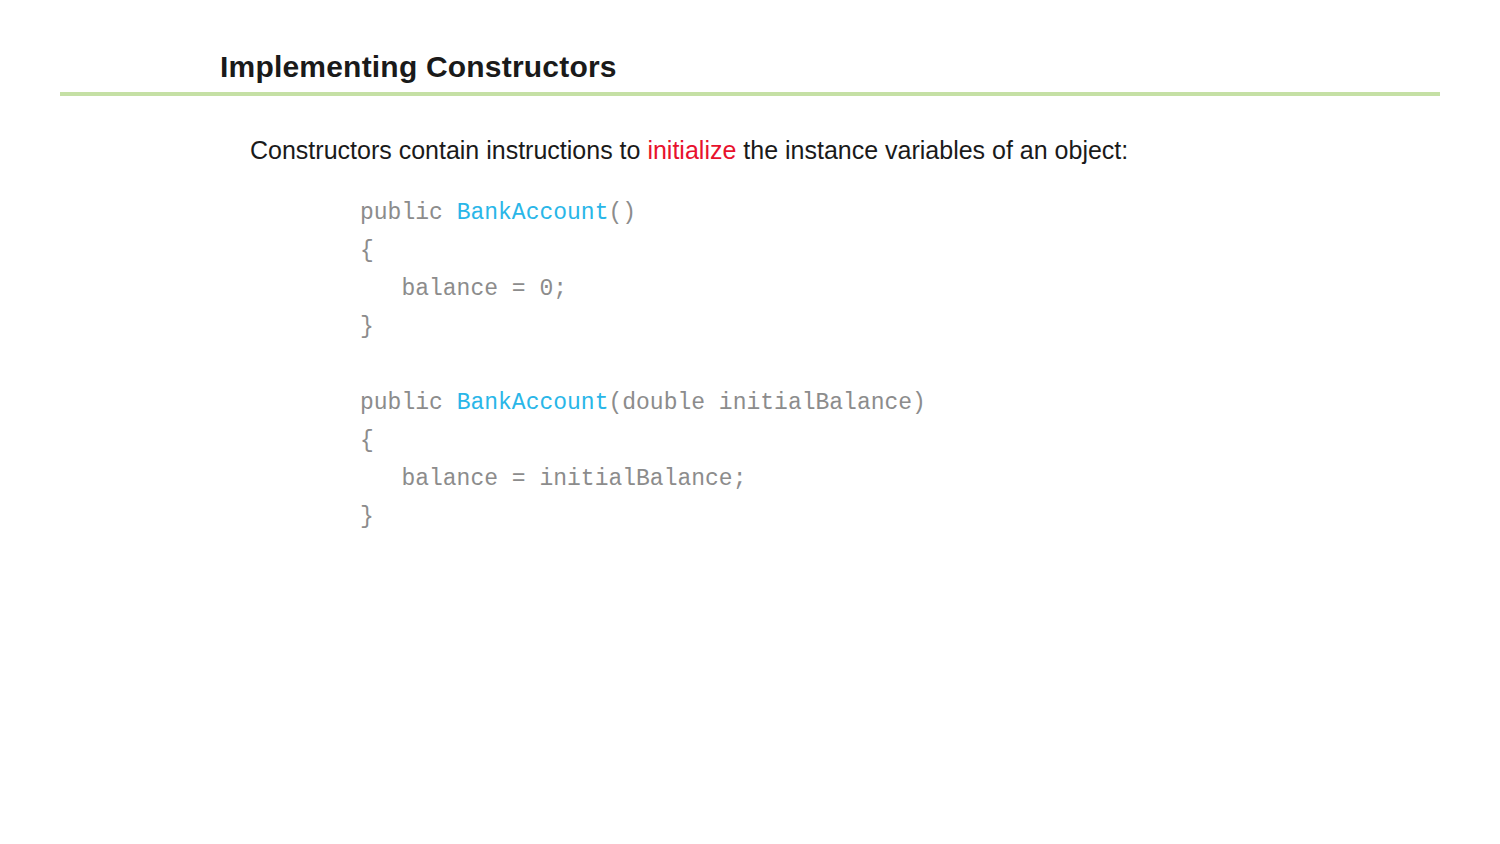Implementing Constructors
Constructors contain instructions to initialize the instance variables of an object:
public BankAccount()
{
   balance = 0;
}

public BankAccount(double initialBalance)
{
   balance = initialBalance;
}